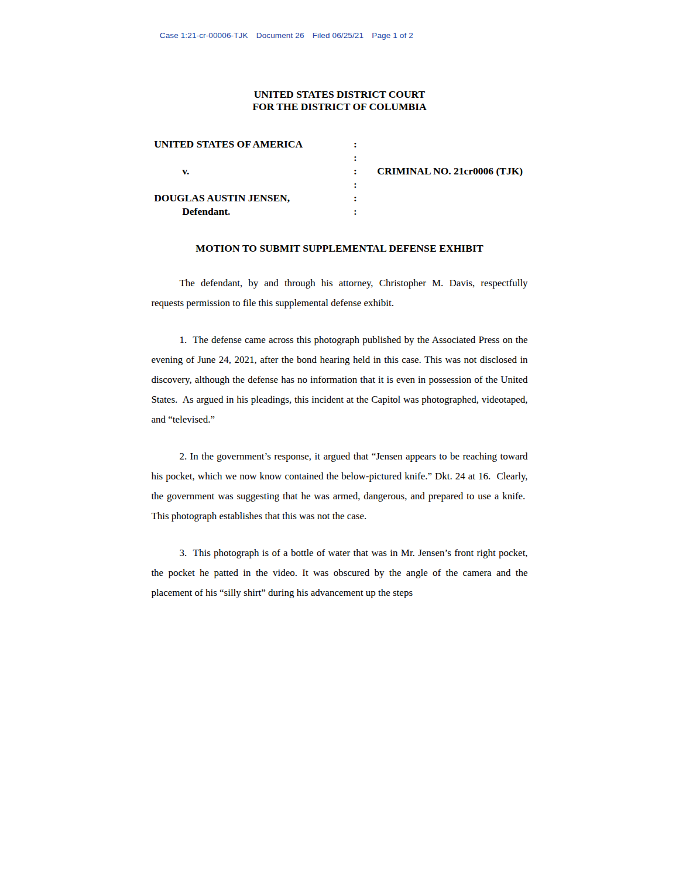Case 1:21-cr-00006-TJK Document 26 Filed 06/25/21 Page 1 of 2
UNITED STATES DISTRICT COURT
FOR THE DISTRICT OF COLUMBIA
| UNITED STATES OF AMERICA | : | |
| | : | |
| v. | : | CRIMINAL NO. 21cr0006 (TJK) |
| | : | |
| DOUGLAS AUSTIN JENSEN, | : | |
| Defendant. | : | |
MOTION TO SUBMIT SUPPLEMENTAL DEFENSE EXHIBIT
The defendant, by and through his attorney, Christopher M. Davis, respectfully requests permission to file this supplemental defense exhibit.
1. The defense came across this photograph published by the Associated Press on the evening of June 24, 2021, after the bond hearing held in this case. This was not disclosed in discovery, although the defense has no information that it is even in possession of the United States. As argued in his pleadings, this incident at the Capitol was photographed, videotaped, and “televised.”
2. In the government’s response, it argued that “Jensen appears to be reaching toward his pocket, which we now know contained the below-pictured knife.” Dkt. 24 at 16. Clearly, the government was suggesting that he was armed, dangerous, and prepared to use a knife. This photograph establishes that this was not the case.
3. This photograph is of a bottle of water that was in Mr. Jensen’s front right pocket, the pocket he patted in the video. It was obscured by the angle of the camera and the placement of his “silly shirt” during his advancement up the steps